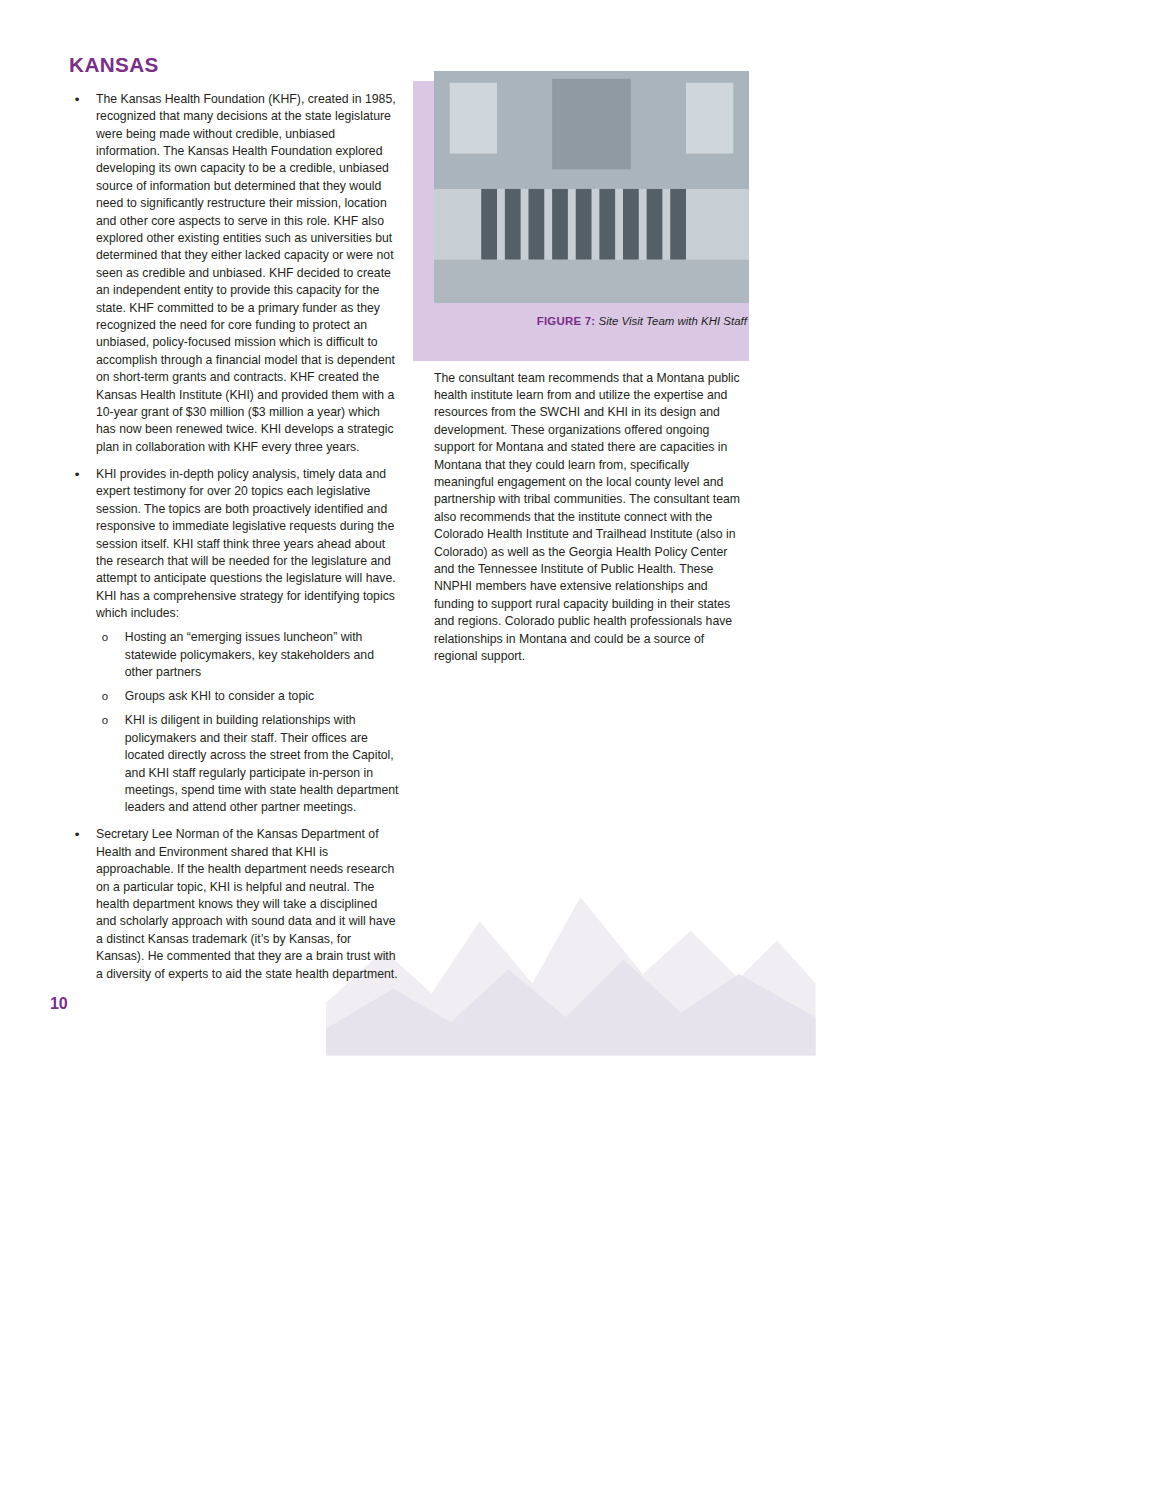KANSAS
The Kansas Health Foundation (KHF), created in 1985, recognized that many decisions at the state legislature were being made without credible, unbiased information. The Kansas Health Foundation explored developing its own capacity to be a credible, unbiased source of information but determined that they would need to significantly restructure their mission, location and other core aspects to serve in this role. KHF also explored other existing entities such as universities but determined that they either lacked capacity or were not seen as credible and unbiased. KHF decided to create an independent entity to provide this capacity for the state. KHF committed to be a primary funder as they recognized the need for core funding to protect an unbiased, policy-focused mission which is difficult to accomplish through a financial model that is dependent on short-term grants and contracts. KHF created the Kansas Health Institute (KHI) and provided them with a 10-year grant of $30 million ($3 million a year) which has now been renewed twice. KHI develops a strategic plan in collaboration with KHF every three years.
KHI provides in-depth policy analysis, timely data and expert testimony for over 20 topics each legislative session. The topics are both proactively identified and responsive to immediate legislative requests during the session itself. KHI staff think three years ahead about the research that will be needed for the legislature and attempt to anticipate questions the legislature will have. KHI has a comprehensive strategy for identifying topics which includes:
Hosting an “emerging issues luncheon” with statewide policymakers, key stakeholders and other partners
Groups ask KHI to consider a topic
KHI is diligent in building relationships with policymakers and their staff. Their offices are located directly across the street from the Capitol, and KHI staff regularly participate in-person in meetings, spend time with state health department leaders and attend other partner meetings.
Secretary Lee Norman of the Kansas Department of Health and Environment shared that KHI is approachable. If the health department needs research on a particular topic, KHI is helpful and neutral. The health department knows they will take a disciplined and scholarly approach with sound data and it will have a distinct Kansas trademark (it’s by Kansas, for Kansas). He commented that they are a brain trust with a diversity of experts to aid the state health department.
FIGURE 7: Site Visit Team with KHI Staff
The consultant team recommends that a Montana public health institute learn from and utilize the expertise and resources from the SWCHI and KHI in its design and development. These organizations offered ongoing support for Montana and stated there are capacities in Montana that they could learn from, specifically meaningful engagement on the local county level and partnership with tribal communities. The consultant team also recommends that the institute connect with the Colorado Health Institute and Trailhead Institute (also in Colorado) as well as the Georgia Health Policy Center and the Tennessee Institute of Public Health. These NNPHI members have extensive relationships and funding to support rural capacity building in their states and regions. Colorado public health professionals have relationships in Montana and could be a source of regional support.
10